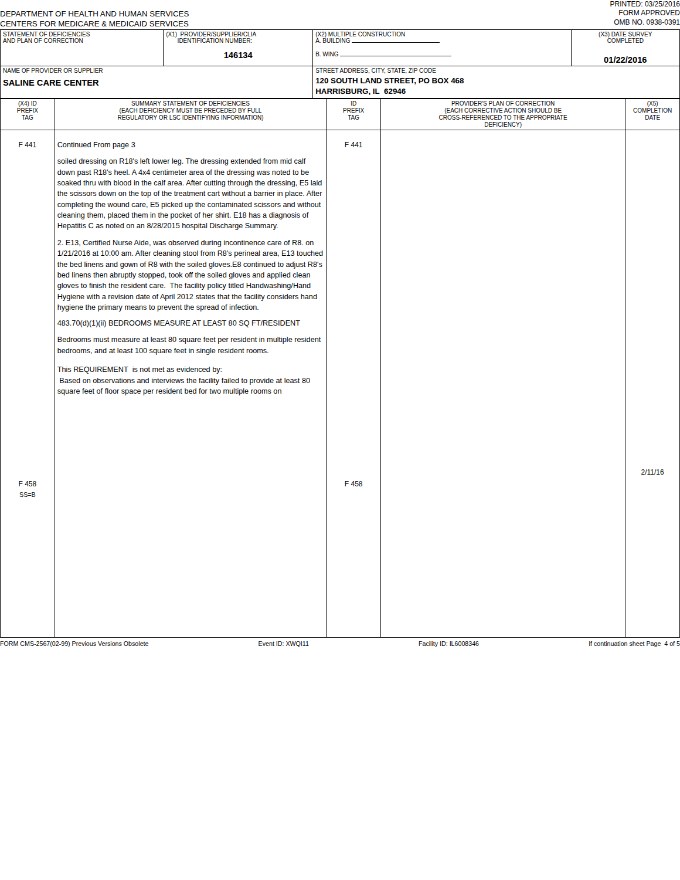PRINTED: 03/25/2016
DEPARTMENT OF HEALTH AND HUMAN SERVICES
CENTERS FOR MEDICARE & MEDICAID SERVICES
FORM APPROVED
OMB NO. 0938-0391
| STATEMENT OF DEFICIENCIES AND PLAN OF CORRECTION | (X1) PROVIDER/SUPPLIER/CLIA IDENTIFICATION NUMBER: 146134 | (X2) MULTIPLE CONSTRUCTION A. BUILDING B. WING | (X3) DATE SURVEY COMPLETED 01/22/2016 |
| NAME OF PROVIDER OR SUPPLIER SALINE CARE CENTER | STREET ADDRESS, CITY, STATE, ZIP CODE 120 SOUTH LAND STREET, PO BOX 468 HARRISBURG, IL 62946 |
| (X4) ID PREFIX TAG | SUMMARY STATEMENT OF DEFICIENCIES (EACH DEFICIENCY MUST BE PRECEDED BY FULL REGULATORY OR LSC IDENTIFYING INFORMATION) | ID PREFIX TAG | PROVIDER'S PLAN OF CORRECTION (EACH CORRECTIVE ACTION SHOULD BE CROSS-REFERENCED TO THE APPROPRIATE DEFICIENCY) | (X5) COMPLETION DATE |
| --- | --- | --- | --- | --- |
| F 441 F 458 SS=B | Continued From page 3 soiled dressing on R18's left lower leg. The dressing extended from mid calf down past R18's heel. A 4x4 centimeter area of the dressing was noted to be soaked thru with blood in the calf area. After cutting through the dressing, E5 laid the scissors down on the top of the treatment cart without a barrier in place. After completing the wound care, E5 picked up the contaminated scissors and without cleaning them, placed them in the pocket of her shirt. E18 has a diagnosis of Hepatitis C as noted on an 8/28/2015 hospital Discharge Summary. 2. E13, Certified Nurse Aide, was observed during incontinence care of R8. on 1/21/2016 at 10:00 am. After cleaning stool from R8's perineal area, E13 touched the bed linens and gown of R8 with the soiled gloves.E8 continued to adjust R8's bed linens then abruptly stopped, took off the soiled gloves and applied clean gloves to finish the resident care. The facility policy titled Handwashing/Hand Hygiene with a revision date of April 2012 states that the facility considers hand hygiene the primary means to prevent the spread of infection. 483.70(d)(1)(ii) BEDROOMS MEASURE AT LEAST 80 SQ FT/RESIDENT Bedrooms must measure at least 80 square feet per resident in multiple resident bedrooms, and at least 100 square feet in single resident rooms. This REQUIREMENT is not met as evidenced by: Based on observations and interviews the facility failed to provide at least 80 square feet of floor space per resident bed for two multiple rooms on | F 441 F 458 | | 2/11/16 |
FORM CMS-2567(02-99) Previous Versions Obsolete
Event ID: XWQI11
Facility ID: IL6008346
If continuation sheet Page 4 of 5